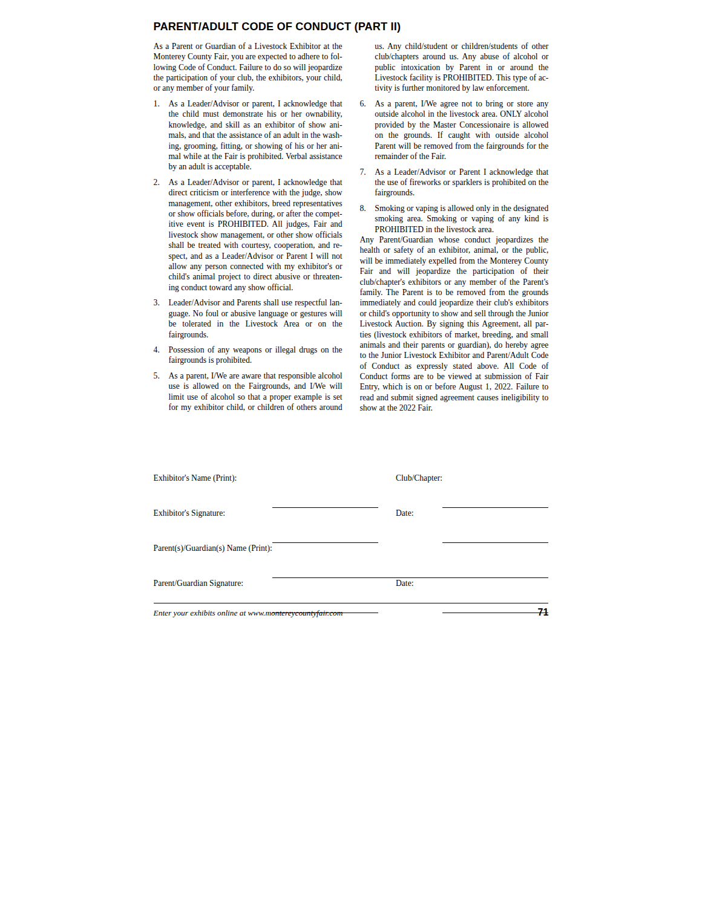PARENT/ADULT CODE OF CONDUCT (PART II)
As a Parent or Guardian of a Livestock Exhibitor at the Monterey County Fair, you are expected to adhere to following Code of Conduct. Failure to do so will jeopardize the participation of your club, the exhibitors, your child, or any member of your family.
As a Leader/Advisor or parent, I acknowledge that the child must demonstrate his or her ownability, knowledge, and skill as an exhibitor of show animals, and that the assistance of an adult in the washing, grooming, fitting, or showing of his or her animal while at the Fair is prohibited. Verbal assistance by an adult is acceptable.
As a Leader/Advisor or parent, I acknowledge that direct criticism or interference with the judge, show management, other exhibitors, breed representatives or show officials before, during, or after the competitive event is PROHIBITED. All judges, Fair and livestock show management, or other show officials shall be treated with courtesy, cooperation, and respect, and as a Leader/Advisor or Parent I will not allow any person connected with my exhibitor's or child's animal project to direct abusive or threatening conduct toward any show official.
Leader/Advisor and Parents shall use respectful language. No foul or abusive language or gestures will be tolerated in the Livestock Area or on the fairgrounds.
Possession of any weapons or illegal drugs on the fairgrounds is prohibited.
As a parent, I/We are aware that responsible alcohol use is allowed on the Fairgrounds, and I/We will limit use of alcohol so that a proper example is set for my exhibitor child, or children of others around us. Any child/student or children/students of other club/chapters around us. Any abuse of alcohol or public intoxication by Parent in or around the Livestock facility is PROHIBITED. This type of activity is further monitored by law enforcement.
As a parent, I/We agree not to bring or store any outside alcohol in the livestock area. ONLY alcohol provided by the Master Concessionaire is allowed on the grounds. If caught with outside alcohol Parent will be removed from the fairgrounds for the remainder of the Fair.
As a Leader/Advisor or Parent I acknowledge that the use of fireworks or sparklers is prohibited on the fairgrounds.
Smoking or vaping is allowed only in the designated smoking area. Smoking or vaping of any kind is PROHIBITED in the livestock area.
Any Parent/Guardian whose conduct jeopardizes the health or safety of an exhibitor, animal, or the public, will be immediately expelled from the Monterey County Fair and will jeopardize the participation of their club/chapter's exhibitors or any member of the Parent's family. The Parent is to be removed from the grounds immediately and could jeopardize their club's exhibitors or child's opportunity to show and sell through the Junior Livestock Auction. By signing this Agreement, all parties (livestock exhibitors of market, breeding, and small animals and their parents or guardian), do hereby agree to the Junior Livestock Exhibitor and Parent/Adult Code of Conduct as expressly stated above. All Code of Conduct forms are to be viewed at submission of Fair Entry, which is on or before August 1, 2022. Failure to read and submit signed agreement causes ineligibility to show at the 2022 Fair.
| Exhibitor's Name (Print): | | | Club/Chapter: | |
| Exhibitor's Signature: | | | Date: | |
| Parent(s)/Guardian(s) Name (Print): | |
| Parent/Guardian Signature: | | | Date: | |
Enter your exhibits online at www.montereycountyfair.com 71